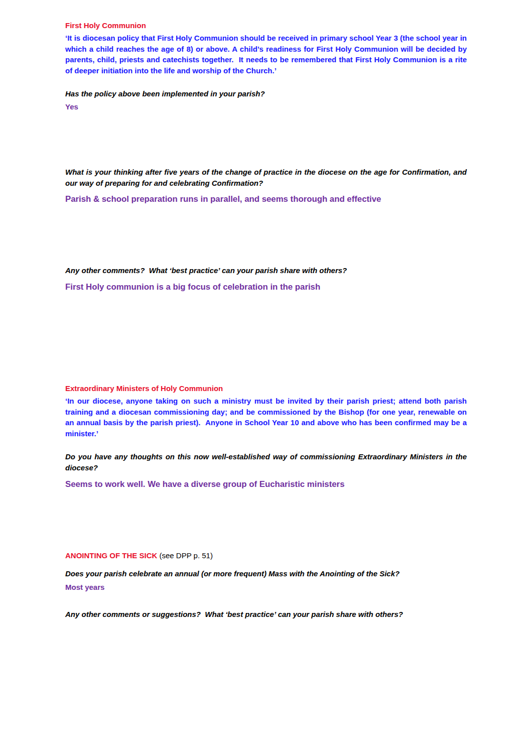First Holy Communion
‘It is diocesan policy that First Holy Communion should be received in primary school Year 3 (the school year in which a child reaches the age of 8) or above. A child’s readiness for First Holy Communion will be decided by parents, child, priests and catechists together. It needs to be remembered that First Holy Communion is a rite of deeper initiation into the life and worship of the Church.’
Has the policy above been implemented in your parish?
Yes
What is your thinking after five years of the change of practice in the diocese on the age for Confirmation, and our way of preparing for and celebrating Confirmation?
Parish & school preparation runs in parallel, and seems thorough and effective
Any other comments? What ‘best practice’ can your parish share with others?
First Holy communion is a big focus of celebration in the parish
Extraordinary Ministers of Holy Communion
‘In our diocese, anyone taking on such a ministry must be invited by their parish priest; attend both parish training and a diocesan commissioning day; and be commissioned by the Bishop (for one year, renewable on an annual basis by the parish priest). Anyone in School Year 10 and above who has been confirmed may be a minister.’
Do you have any thoughts on this now well-established way of commissioning Extraordinary Ministers in the diocese?
Seems to work well. We have a diverse group of Eucharistic ministers
ANOINTING OF THE SICK (see DPP p. 51)
Does your parish celebrate an annual (or more frequent) Mass with the Anointing of the Sick?
Most years
Any other comments or suggestions? What ‘best practice’ can your parish share with others?